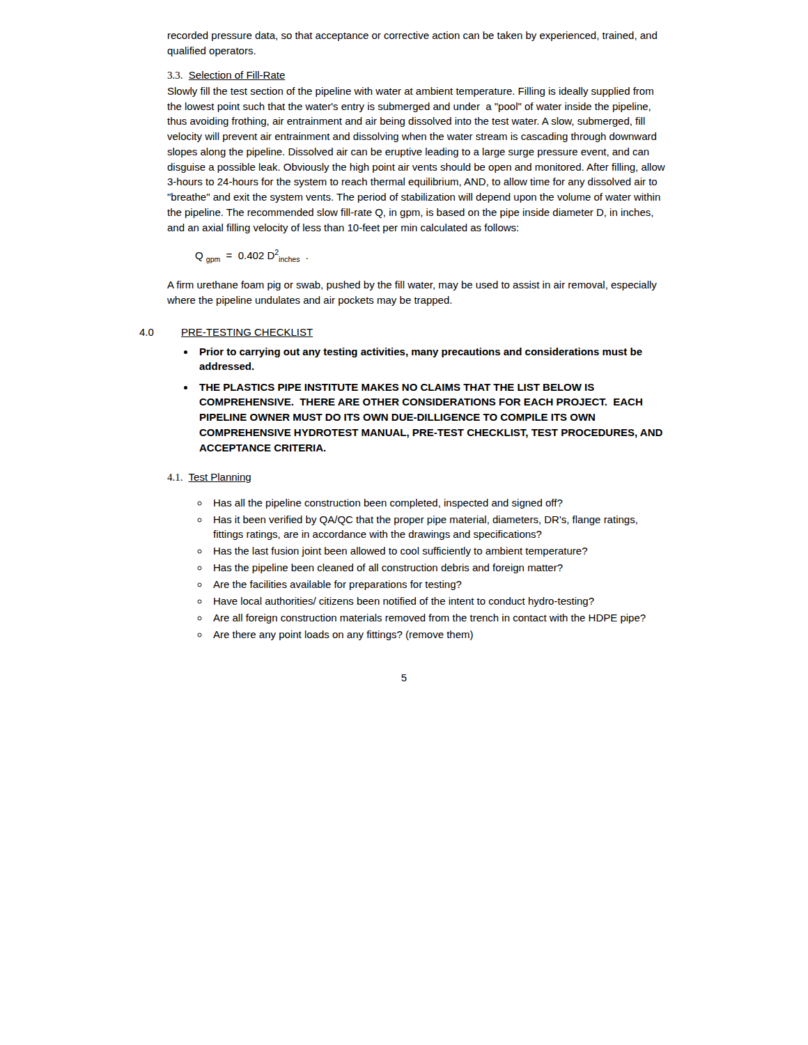recorded pressure data, so that acceptance or corrective action can be taken by experienced, trained, and qualified operators.
3.3. Selection of Fill-Rate
Slowly fill the test section of the pipeline with water at ambient temperature. Filling is ideally supplied from the lowest point such that the water's entry is submerged and under a "pool" of water inside the pipeline, thus avoiding frothing, air entrainment and air being dissolved into the test water. A slow, submerged, fill velocity will prevent air entrainment and dissolving when the water stream is cascading through downward slopes along the pipeline. Dissolved air can be eruptive leading to a large surge pressure event, and can disguise a possible leak. Obviously the high point air vents should be open and monitored. After filling, allow 3-hours to 24-hours for the system to reach thermal equilibrium, AND, to allow time for any dissolved air to "breathe" and exit the system vents. The period of stabilization will depend upon the volume of water within the pipeline. The recommended slow fill-rate Q, in gpm, is based on the pipe inside diameter D, in inches, and an axial filling velocity of less than 10-feet per min calculated as follows:
Q gpm = 0.402 D2inches .
A firm urethane foam pig or swab, pushed by the fill water, may be used to assist in air removal, especially where the pipeline undulates and air pockets may be trapped.
4.0 PRE-TESTING CHECKLIST
Prior to carrying out any testing activities, many precautions and considerations must be addressed.
THE PLASTICS PIPE INSTITUTE MAKES NO CLAIMS THAT THE LIST BELOW IS COMPREHENSIVE. THERE ARE OTHER CONSIDERATIONS FOR EACH PROJECT. EACH PIPELINE OWNER MUST DO ITS OWN DUE-DILLIGENCE TO COMPILE ITS OWN COMPREHENSIVE HYDROTEST MANUAL, PRE-TEST CHECKLIST, TEST PROCEDURES, AND ACCEPTANCE CRITERIA.
4.1. Test Planning
Has all the pipeline construction been completed, inspected and signed off?
Has it been verified by QA/QC that the proper pipe material, diameters, DR's, flange ratings, fittings ratings, are in accordance with the drawings and specifications?
Has the last fusion joint been allowed to cool sufficiently to ambient temperature?
Has the pipeline been cleaned of all construction debris and foreign matter?
Are the facilities available for preparations for testing?
Have local authorities/ citizens been notified of the intent to conduct hydro-testing?
Are all foreign construction materials removed from the trench in contact with the HDPE pipe?
Are there any point loads on any fittings? (remove them)
5